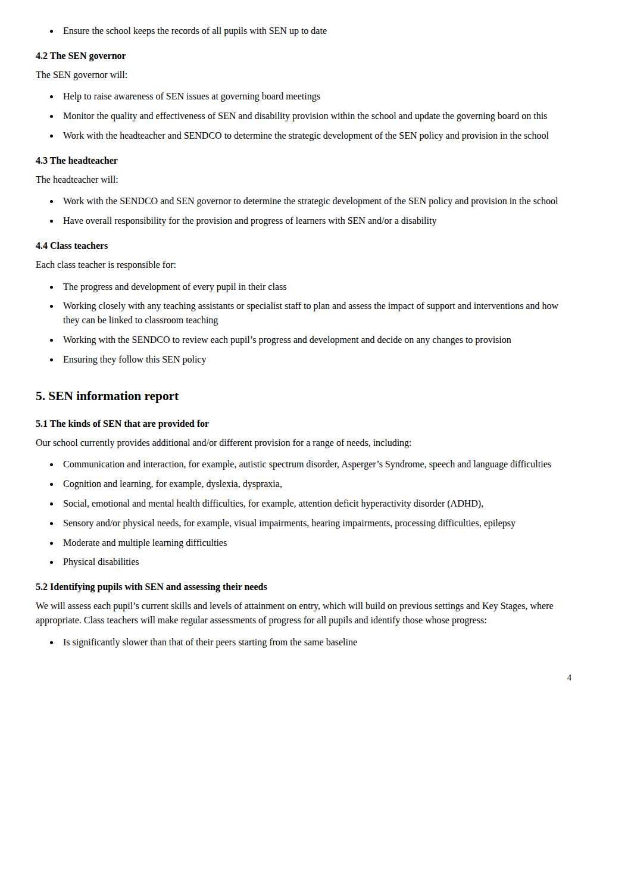Ensure the school keeps the records of all pupils with SEN up to date
4.2 The SEN governor
The SEN governor will:
Help to raise awareness of SEN issues at governing board meetings
Monitor the quality and effectiveness of SEN and disability provision within the school and update the governing board on this
Work with the headteacher and SENDCO to determine the strategic development of the SEN policy and provision in the school
4.3 The headteacher
The headteacher will:
Work with the SENDCO and SEN governor to determine the strategic development of the SEN policy and provision in the school
Have overall responsibility for the provision and progress of learners with SEN and/or a disability
4.4 Class teachers
Each class teacher is responsible for:
The progress and development of every pupil in their class
Working closely with any teaching assistants or specialist staff to plan and assess the impact of support and interventions and how they can be linked to classroom teaching
Working with the SENDCO to review each pupil’s progress and development and decide on any changes to provision
Ensuring they follow this SEN policy
5. SEN information report
5.1 The kinds of SEN that are provided for
Our school currently provides additional and/or different provision for a range of needs, including:
Communication and interaction, for example, autistic spectrum disorder, Asperger’s Syndrome, speech and language difficulties
Cognition and learning, for example, dyslexia, dyspraxia,
Social, emotional and mental health difficulties, for example, attention deficit hyperactivity disorder (ADHD),
Sensory and/or physical needs, for example, visual impairments, hearing impairments, processing difficulties, epilepsy
Moderate and multiple learning difficulties
Physical disabilities
5.2 Identifying pupils with SEN and assessing their needs
We will assess each pupil’s current skills and levels of attainment on entry, which will build on previous settings and Key Stages, where appropriate. Class teachers will make regular assessments of progress for all pupils and identify those whose progress:
Is significantly slower than that of their peers starting from the same baseline
4